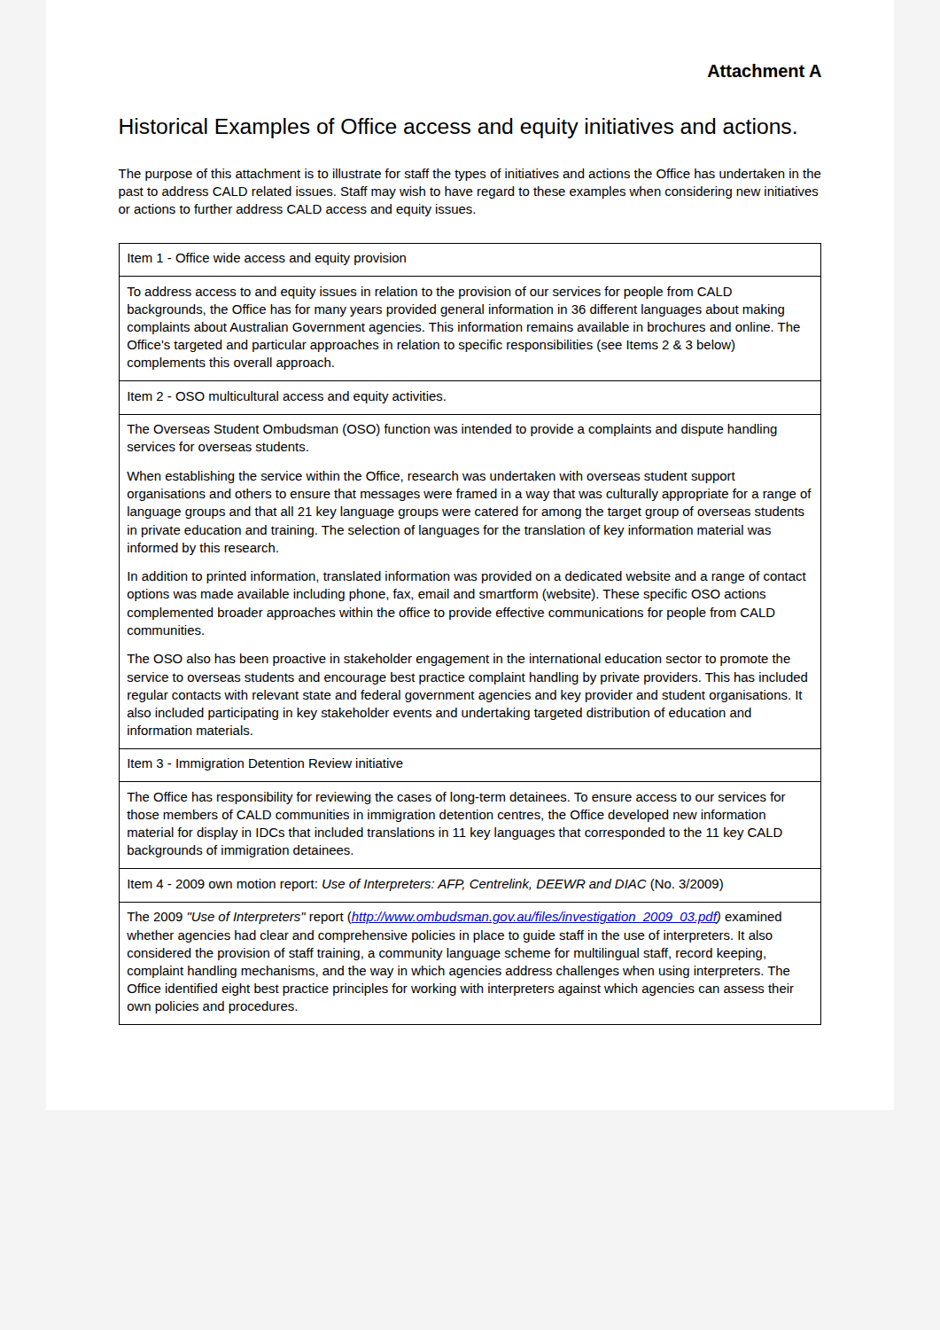Attachment A
Historical Examples of Office access and equity initiatives and actions.
The purpose of this attachment is to illustrate for staff the types of initiatives and actions the Office has undertaken in the past to address CALD related issues. Staff may wish to have regard to these examples when considering new initiatives or actions to further address CALD access and equity issues.
| Item 1 - Office wide access and equity provision |
| To address access to and equity issues in relation to the provision of our services for people from CALD backgrounds, the Office has for many years provided general information in 36 different languages about making complaints about Australian Government agencies. This information remains available in brochures and online. The Office's targeted and particular approaches in relation to specific responsibilities (see Items 2 & 3 below) complements this overall approach. |
| Item 2 - OSO multicultural access and equity activities. |
| The Overseas Student Ombudsman (OSO) function was intended to provide a complaints and dispute handling services for overseas students. When establishing the service within the Office, research was undertaken with overseas student support organisations and others to ensure that messages were framed in a way that was culturally appropriate for a range of language groups and that all 21 key language groups were catered for among the target group of overseas students in private education and training. The selection of languages for the translation of key information material was informed by this research. In addition to printed information, translated information was provided on a dedicated website and a range of contact options was made available including phone, fax, email and smartform (website). These specific OSO actions complemented broader approaches within the office to provide effective communications for people from CALD communities. The OSO also has been proactive in stakeholder engagement in the international education sector to promote the service to overseas students and encourage best practice complaint handling by private providers. This has included regular contacts with relevant state and federal government agencies and key provider and student organisations. It also included participating in key stakeholder events and undertaking targeted distribution of education and information materials. |
| Item 3 - Immigration Detention Review initiative |
| The Office has responsibility for reviewing the cases of long-term detainees. To ensure access to our services for those members of CALD communities in immigration detention centres, the Office developed new information material for display in IDCs that included translations in 11 key languages that corresponded to the 11 key CALD backgrounds of immigration detainees. |
| Item 4 - 2009 own motion report: Use of Interpreters: AFP, Centrelink, DEEWR and DIAC (No. 3/2009) |
| The 2009 "Use of Interpreters" report ( http://www.ombudsman.gov.au/files/investigation_2009_03.pdf ) examined whether agencies had clear and comprehensive policies in place to guide staff in the use of interpreters. It also considered the provision of staff training, a community language scheme for multilingual staff, record keeping, complaint handling mechanisms, and the way in which agencies address challenges when using interpreters. The Office identified eight best practice principles for working with interpreters against which agencies can assess their own policies and procedures. |